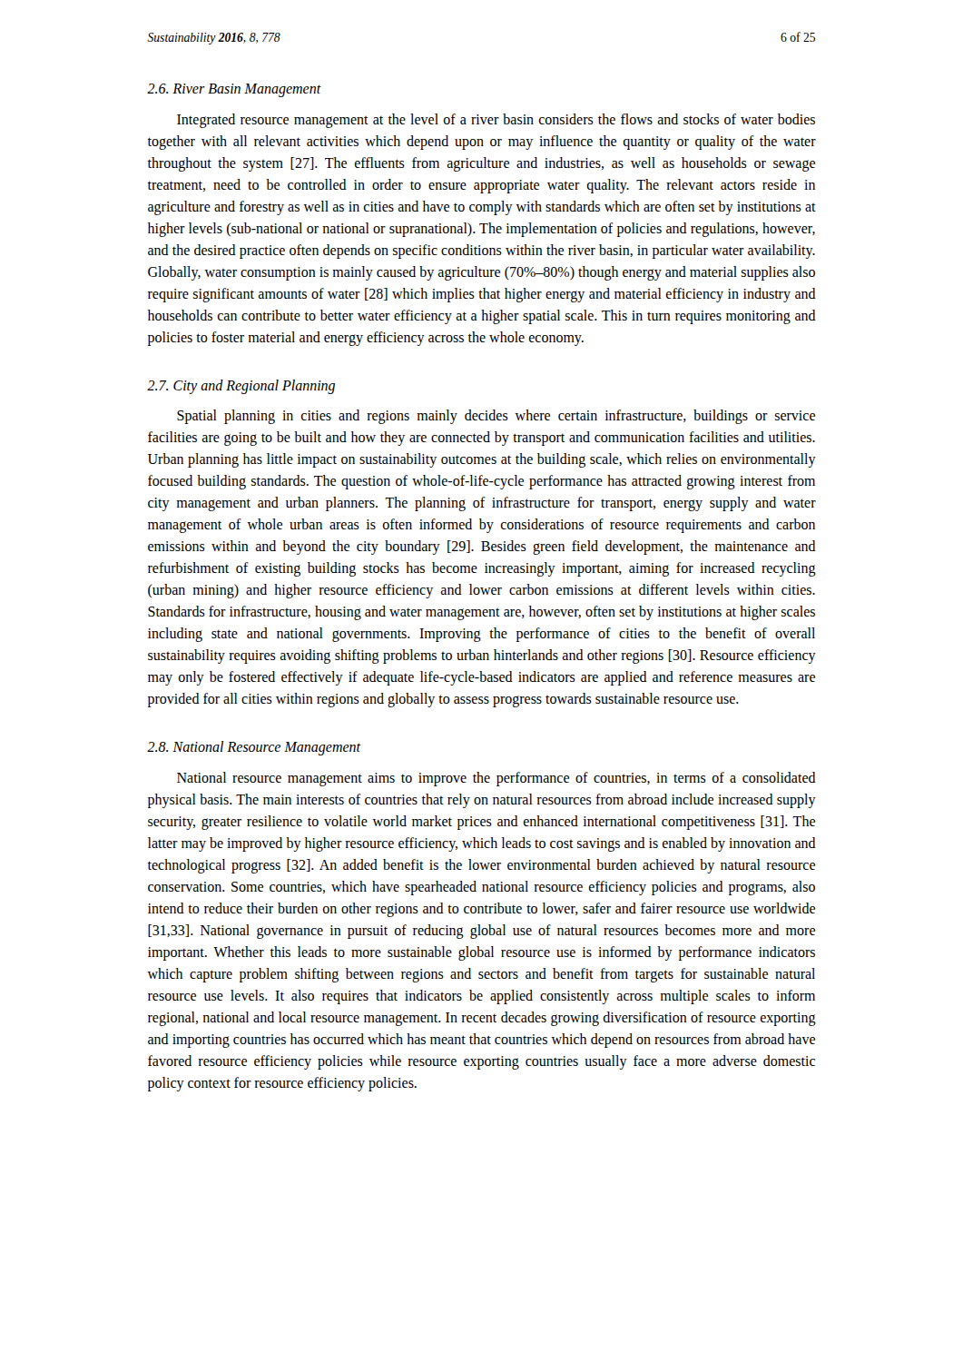Sustainability 2016, 8, 778 6 of 25
2.6. River Basin Management
Integrated resource management at the level of a river basin considers the flows and stocks of water bodies together with all relevant activities which depend upon or may influence the quantity or quality of the water throughout the system [27]. The effluents from agriculture and industries, as well as households or sewage treatment, need to be controlled in order to ensure appropriate water quality. The relevant actors reside in agriculture and forestry as well as in cities and have to comply with standards which are often set by institutions at higher levels (sub-national or national or supranational). The implementation of policies and regulations, however, and the desired practice often depends on specific conditions within the river basin, in particular water availability. Globally, water consumption is mainly caused by agriculture (70%–80%) though energy and material supplies also require significant amounts of water [28] which implies that higher energy and material efficiency in industry and households can contribute to better water efficiency at a higher spatial scale. This in turn requires monitoring and policies to foster material and energy efficiency across the whole economy.
2.7. City and Regional Planning
Spatial planning in cities and regions mainly decides where certain infrastructure, buildings or service facilities are going to be built and how they are connected by transport and communication facilities and utilities. Urban planning has little impact on sustainability outcomes at the building scale, which relies on environmentally focused building standards. The question of whole-of-life-cycle performance has attracted growing interest from city management and urban planners. The planning of infrastructure for transport, energy supply and water management of whole urban areas is often informed by considerations of resource requirements and carbon emissions within and beyond the city boundary [29]. Besides green field development, the maintenance and refurbishment of existing building stocks has become increasingly important, aiming for increased recycling (urban mining) and higher resource efficiency and lower carbon emissions at different levels within cities. Standards for infrastructure, housing and water management are, however, often set by institutions at higher scales including state and national governments. Improving the performance of cities to the benefit of overall sustainability requires avoiding shifting problems to urban hinterlands and other regions [30]. Resource efficiency may only be fostered effectively if adequate life-cycle-based indicators are applied and reference measures are provided for all cities within regions and globally to assess progress towards sustainable resource use.
2.8. National Resource Management
National resource management aims to improve the performance of countries, in terms of a consolidated physical basis. The main interests of countries that rely on natural resources from abroad include increased supply security, greater resilience to volatile world market prices and enhanced international competitiveness [31]. The latter may be improved by higher resource efficiency, which leads to cost savings and is enabled by innovation and technological progress [32]. An added benefit is the lower environmental burden achieved by natural resource conservation. Some countries, which have spearheaded national resource efficiency policies and programs, also intend to reduce their burden on other regions and to contribute to lower, safer and fairer resource use worldwide [31,33]. National governance in pursuit of reducing global use of natural resources becomes more and more important. Whether this leads to more sustainable global resource use is informed by performance indicators which capture problem shifting between regions and sectors and benefit from targets for sustainable natural resource use levels. It also requires that indicators be applied consistently across multiple scales to inform regional, national and local resource management. In recent decades growing diversification of resource exporting and importing countries has occurred which has meant that countries which depend on resources from abroad have favored resource efficiency policies while resource exporting countries usually face a more adverse domestic policy context for resource efficiency policies.